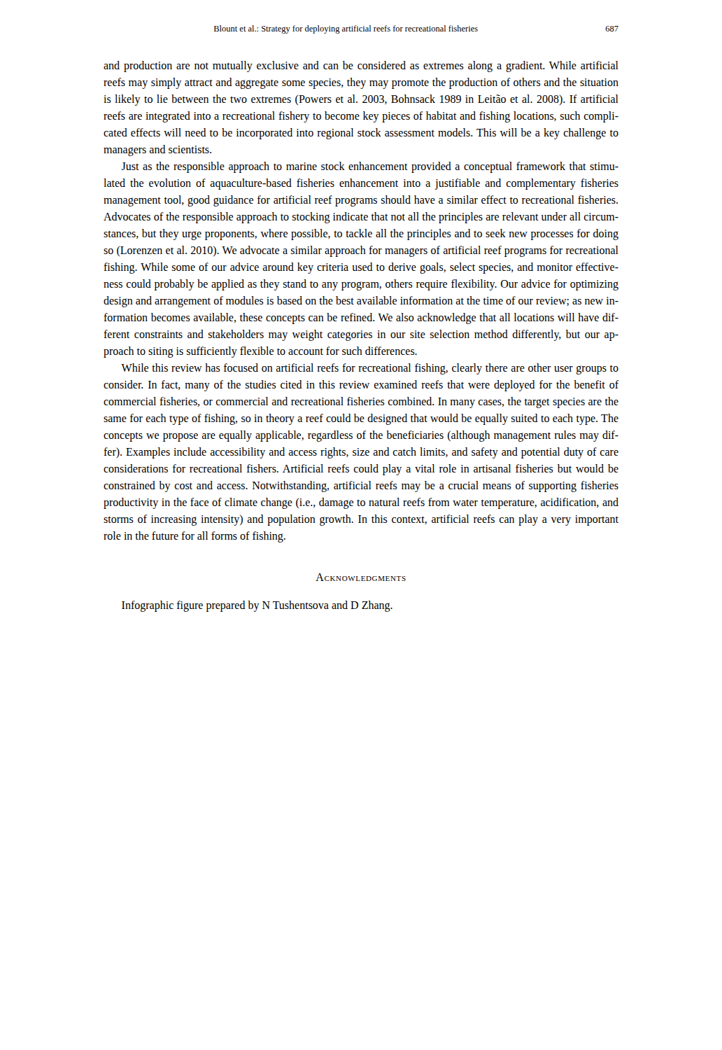Blount et al.: Strategy for deploying artificial reefs for recreational fisheries 687
and production are not mutually exclusive and can be considered as extremes along a gradient. While artificial reefs may simply attract and aggregate some species, they may promote the production of others and the situation is likely to lie between the two extremes (Powers et al. 2003, Bohnsack 1989 in Leitão et al. 2008). If artificial reefs are integrated into a recreational fishery to become key pieces of habitat and fishing locations, such complicated effects will need to be incorporated into regional stock assessment models. This will be a key challenge to managers and scientists.
Just as the responsible approach to marine stock enhancement provided a conceptual framework that stimulated the evolution of aquaculture-based fisheries enhancement into a justifiable and complementary fisheries management tool, good guidance for artificial reef programs should have a similar effect to recreational fisheries. Advocates of the responsible approach to stocking indicate that not all the principles are relevant under all circumstances, but they urge proponents, where possible, to tackle all the principles and to seek new processes for doing so (Lorenzen et al. 2010). We advocate a similar approach for managers of artificial reef programs for recreational fishing. While some of our advice around key criteria used to derive goals, select species, and monitor effectiveness could probably be applied as they stand to any program, others require flexibility. Our advice for optimizing design and arrangement of modules is based on the best available information at the time of our review; as new information becomes available, these concepts can be refined. We also acknowledge that all locations will have different constraints and stakeholders may weight categories in our site selection method differently, but our approach to siting is sufficiently flexible to account for such differences.
While this review has focused on artificial reefs for recreational fishing, clearly there are other user groups to consider. In fact, many of the studies cited in this review examined reefs that were deployed for the benefit of commercial fisheries, or commercial and recreational fisheries combined. In many cases, the target species are the same for each type of fishing, so in theory a reef could be designed that would be equally suited to each type. The concepts we propose are equally applicable, regardless of the beneficiaries (although management rules may differ). Examples include accessibility and access rights, size and catch limits, and safety and potential duty of care considerations for recreational fishers. Artificial reefs could play a vital role in artisanal fisheries but would be constrained by cost and access. Notwithstanding, artificial reefs may be a crucial means of supporting fisheries productivity in the face of climate change (i.e., damage to natural reefs from water temperature, acidification, and storms of increasing intensity) and population growth. In this context, artificial reefs can play a very important role in the future for all forms of fishing.
Acknowledgments
Infographic figure prepared by N Tushentsova and D Zhang.